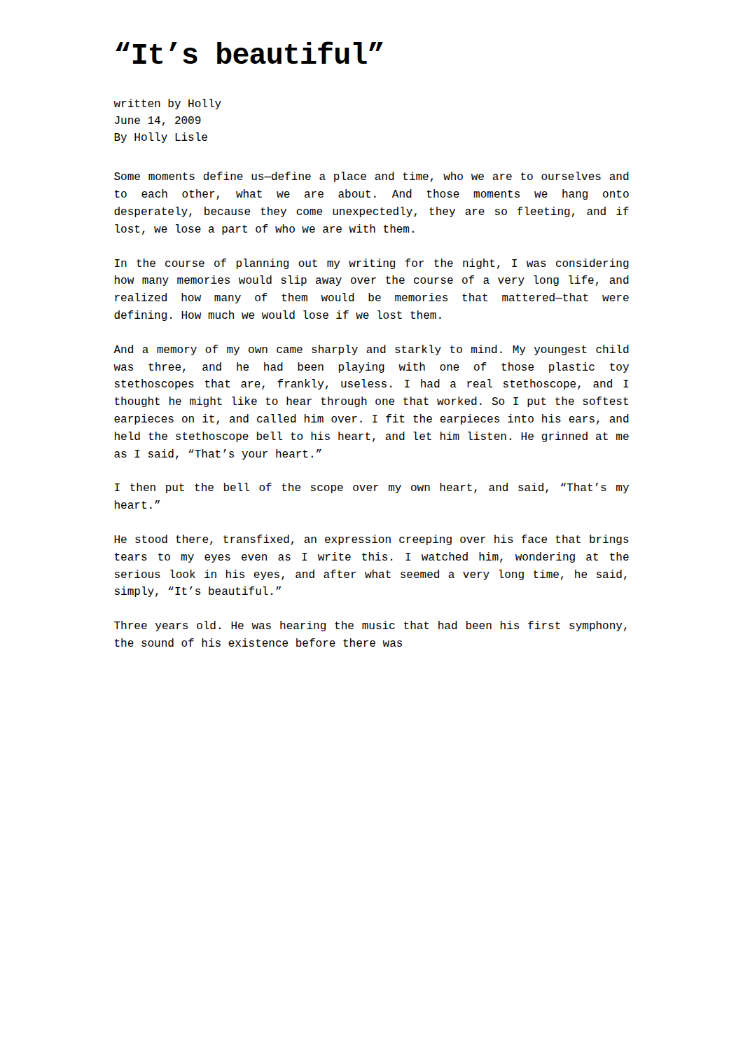“It’s beautiful”
written by Holly
June 14, 2009
By Holly Lisle
Some moments define us—define a place and time, who we are to ourselves and to each other, what we are about. And those moments we hang onto desperately, because they come unexpectedly, they are so fleeting, and if lost, we lose a part of who we are with them.
In the course of planning out my writing for the night, I was considering how many memories would slip away over the course of a very long life, and realized how many of them would be memories that mattered—that were defining. How much we would lose if we lost them.
And a memory of my own came sharply and starkly to mind. My youngest child was three, and he had been playing with one of those plastic toy stethoscopes that are, frankly, useless. I had a real stethoscope, and I thought he might like to hear through one that worked. So I put the softest earpieces on it, and called him over. I fit the earpieces into his ears, and held the stethoscope bell to his heart, and let him listen. He grinned at me as I said, “That’s your heart.”
I then put the bell of the scope over my own heart, and said, “That’s my heart.”
He stood there, transfixed, an expression creeping over his face that brings tears to my eyes even as I write this. I watched him, wondering at the serious look in his eyes, and after what seemed a very long time, he said, simply, “It’s beautiful.”
Three years old. He was hearing the music that had been his first symphony, the sound of his existence before there was